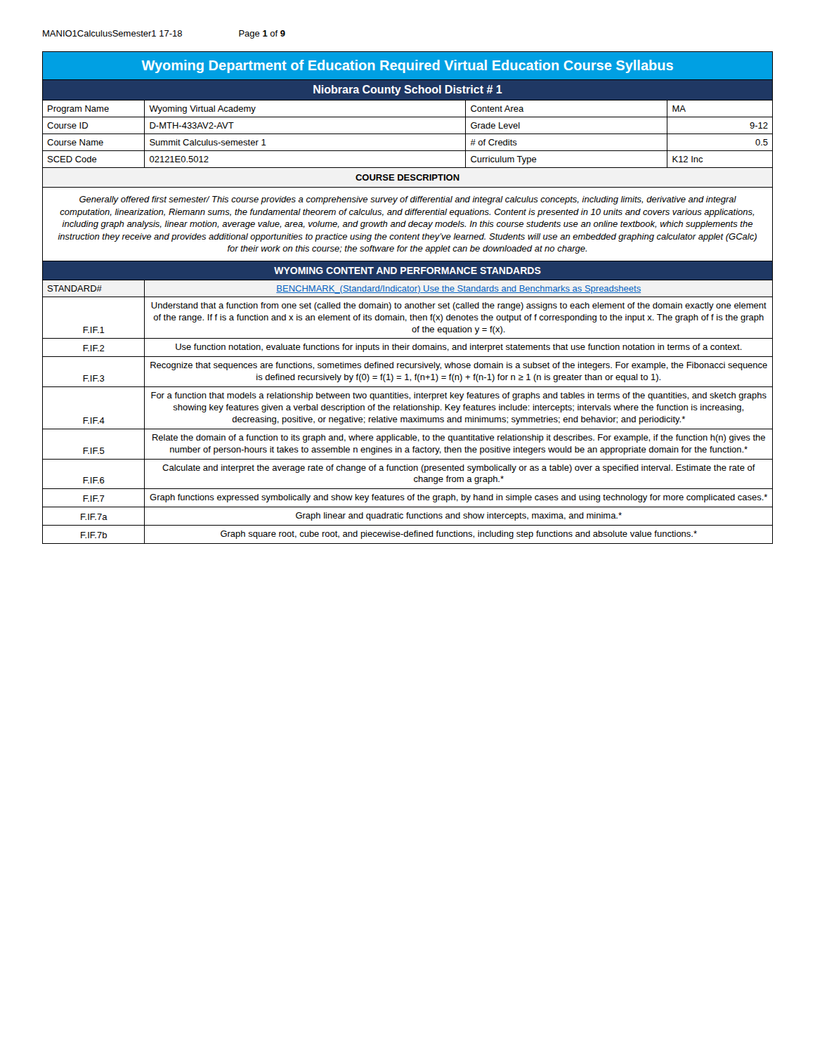MANIO1CalculusSemester1 17-18 Page 1 of 9
| Wyoming Department of Education Required Virtual Education Course Syllabus |
| Niobrara County School District # 1 |
| Program Name | Wyoming Virtual Academy | Content Area | MA |
| Course ID | D-MTH-433AV2-AVT | Grade Level | 9-12 |
| Course Name | Summit Calculus-semester 1 | # of Credits | 0.5 |
| SCED Code | 02121E0.5012 | Curriculum Type | K12 Inc |
| COURSE DESCRIPTION |
| Generally offered first semester/ This course provides a comprehensive survey of differential and integral calculus concepts, including limits, derivative and integral computation, linearization, Riemann sums, the fundamental theorem of calculus, and differential equations. Content is presented in 10 units and covers various applications, including graph analysis, linear motion, average value, area, volume, and growth and decay models. In this course students use an online textbook, which supplements the instruction they receive and provides additional opportunities to practice using the content they’ve learned. Students will use an embedded graphing calculator applet (GCalc) for their work on this course; the software for the applet can be downloaded at no charge. |
| WYOMING CONTENT AND PERFORMANCE STANDARDS |
| STANDARD# | BENCHMARK_(Standard/Indicator) Use the Standards and Benchmarks as Spreadsheets |
| F.IF.1 | Understand that a function from one set (called the domain) to another set (called the range) assigns to each element of the domain exactly one element of the range. If f is a function and x is an element of its domain, then f(x) denotes the output of f corresponding to the input x. The graph of f is the graph of the equation y = f(x). |
| F.IF.2 | Use function notation, evaluate functions for inputs in their domains, and interpret statements that use function notation in terms of a context. |
| F.IF.3 | Recognize that sequences are functions, sometimes defined recursively, whose domain is a subset of the integers. For example, the Fibonacci sequence is defined recursively by f(0) = f(1) = 1, f(n+1) = f(n) + f(n-1) for n ≥ 1 (n is greater than or equal to 1). |
| F.IF.4 | For a function that models a relationship between two quantities, interpret key features of graphs and tables in terms of the quantities, and sketch graphs showing key features given a verbal description of the relationship. Key features include: intercepts; intervals where the function is increasing, decreasing, positive, or negative; relative maximums and minimums; symmetries; end behavior; and periodicity.* |
| F.IF.5 | Relate the domain of a function to its graph and, where applicable, to the quantitative relationship it describes. For example, if the function h(n) gives the number of person-hours it takes to assemble n engines in a factory, then the positive integers would be an appropriate domain for the function.* |
| F.IF.6 | Calculate and interpret the average rate of change of a function (presented symbolically or as a table) over a specified interval. Estimate the rate of change from a graph.* |
| F.IF.7 | Graph functions expressed symbolically and show key features of the graph, by hand in simple cases and using technology for more complicated cases.* |
| F.IF.7a | Graph linear and quadratic functions and show intercepts, maxima, and minima.* |
| F.IF.7b | Graph square root, cube root, and piecewise-defined functions, including step functions and absolute value functions.* |